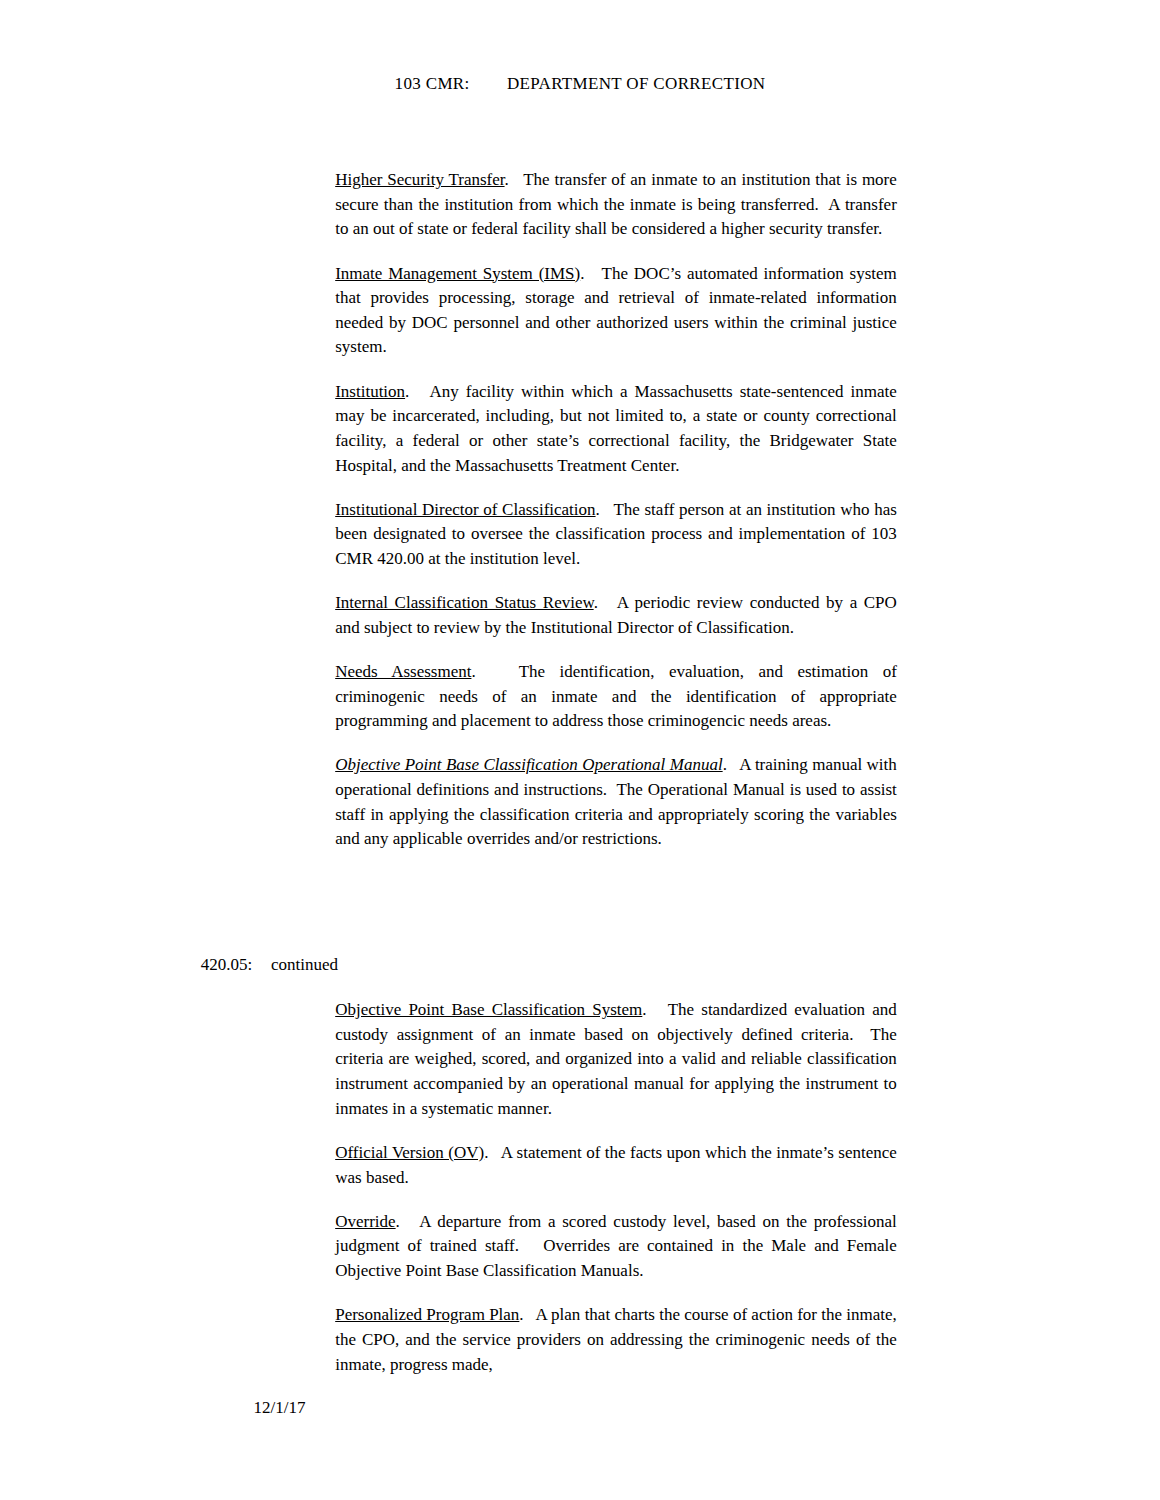103 CMR: DEPARTMENT OF CORRECTION
Higher Security Transfer. The transfer of an inmate to an institution that is more secure than the institution from which the inmate is being transferred. A transfer to an out of state or federal facility shall be considered a higher security transfer.
Inmate Management System (IMS). The DOC’s automated information system that provides processing, storage and retrieval of inmate-related information needed by DOC personnel and other authorized users within the criminal justice system.
Institution. Any facility within which a Massachusetts state-sentenced inmate may be incarcerated, including, but not limited to, a state or county correctional facility, a federal or other state’s correctional facility, the Bridgewater State Hospital, and the Massachusetts Treatment Center.
Institutional Director of Classification. The staff person at an institution who has been designated to oversee the classification process and implementation of 103 CMR 420.00 at the institution level.
Internal Classification Status Review. A periodic review conducted by a CPO and subject to review by the Institutional Director of Classification.
Needs Assessment. The identification, evaluation, and estimation of criminogenic needs of an inmate and the identification of appropriate programming and placement to address those criminogencic needs areas.
Objective Point Base Classification Operational Manual. A training manual with operational definitions and instructions. The Operational Manual is used to assist staff in applying the classification criteria and appropriately scoring the variables and any applicable overrides and/or restrictions.
420.05: continued
Objective Point Base Classification System. The standardized evaluation and custody assignment of an inmate based on objectively defined criteria. The criteria are weighed, scored, and organized into a valid and reliable classification instrument accompanied by an operational manual for applying the instrument to inmates in a systematic manner.
Official Version (OV). A statement of the facts upon which the inmate’s sentence was based.
Override. A departure from a scored custody level, based on the professional judgment of trained staff. Overrides are contained in the Male and Female Objective Point Base Classification Manuals.
Personalized Program Plan. A plan that charts the course of action for the inmate, the CPO, and the service providers on addressing the criminogenic needs of the inmate, progress made,
12/1/17